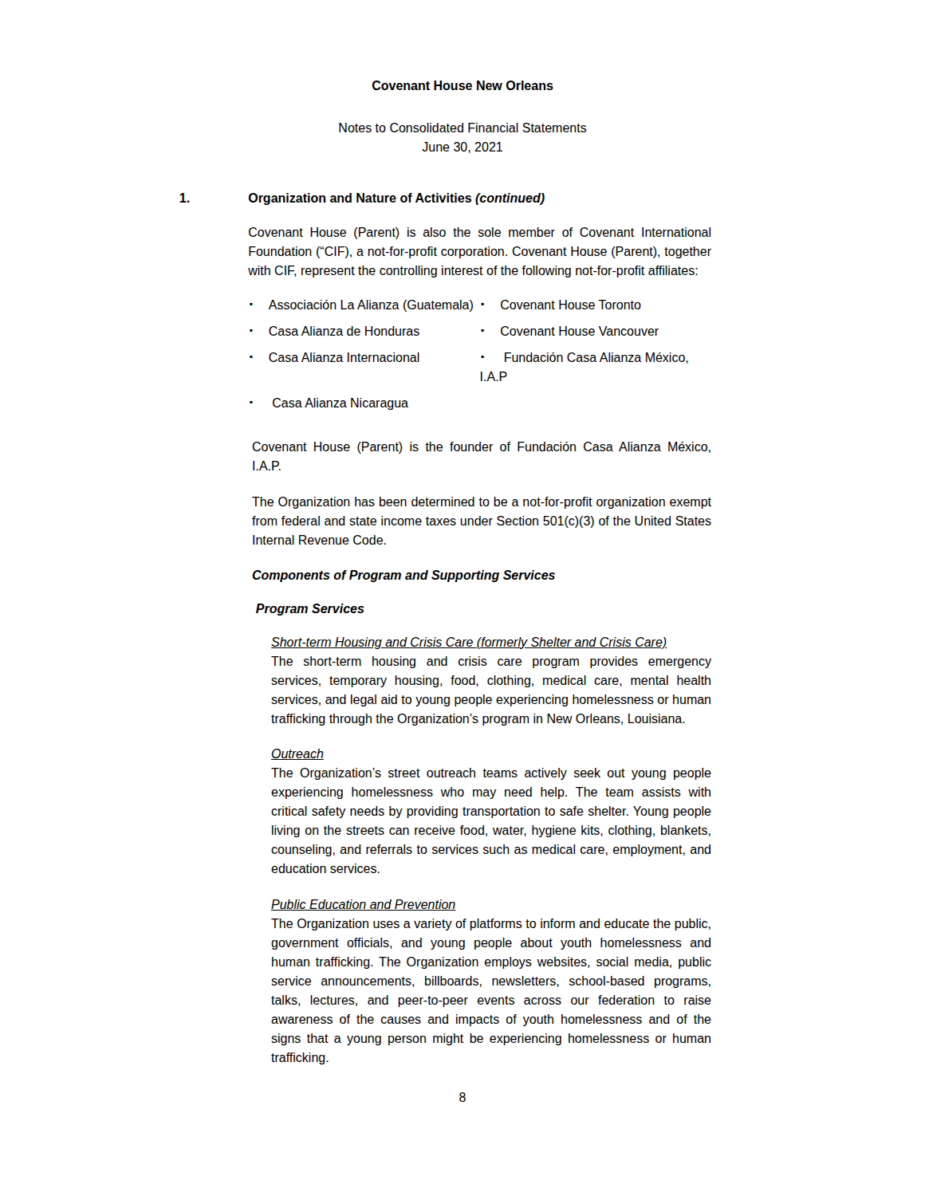Covenant House New Orleans
Notes to Consolidated Financial Statements
June 30, 2021
1. Organization and Nature of Activities (continued)
Covenant House (Parent) is also the sole member of Covenant International Foundation (“CIF), a not-for-profit corporation. Covenant House (Parent), together with CIF, represent the controlling interest of the following not-for-profit affiliates:
| ▪ Associación La Alianza (Guatemala) | ▪ Covenant House Toronto |
| ▪ Casa Alianza de Honduras | ▪ Covenant House Vancouver |
| ▪ Casa Alianza Internacional | ▪ Fundación Casa Alianza México, I.A.P |
| ▪ Casa Alianza Nicaragua | |
Covenant House (Parent) is the founder of Fundación Casa Alianza México, I.A.P.
The Organization has been determined to be a not-for-profit organization exempt from federal and state income taxes under Section 501(c)(3) of the United States Internal Revenue Code.
Components of Program and Supporting Services
Program Services
Short-term Housing and Crisis Care (formerly Shelter and Crisis Care)
The short-term housing and crisis care program provides emergency services, temporary housing, food, clothing, medical care, mental health services, and legal aid to young people experiencing homelessness or human trafficking through the Organization’s program in New Orleans, Louisiana.
Outreach
The Organization’s street outreach teams actively seek out young people experiencing homelessness who may need help. The team assists with critical safety needs by providing transportation to safe shelter. Young people living on the streets can receive food, water, hygiene kits, clothing, blankets, counseling, and referrals to services such as medical care, employment, and education services.
Public Education and Prevention
The Organization uses a variety of platforms to inform and educate the public, government officials, and young people about youth homelessness and human trafficking. The Organization employs websites, social media, public service announcements, billboards, newsletters, school-based programs, talks, lectures, and peer-to-peer events across our federation to raise awareness of the causes and impacts of youth homelessness and of the signs that a young person might be experiencing homelessness or human trafficking.
8